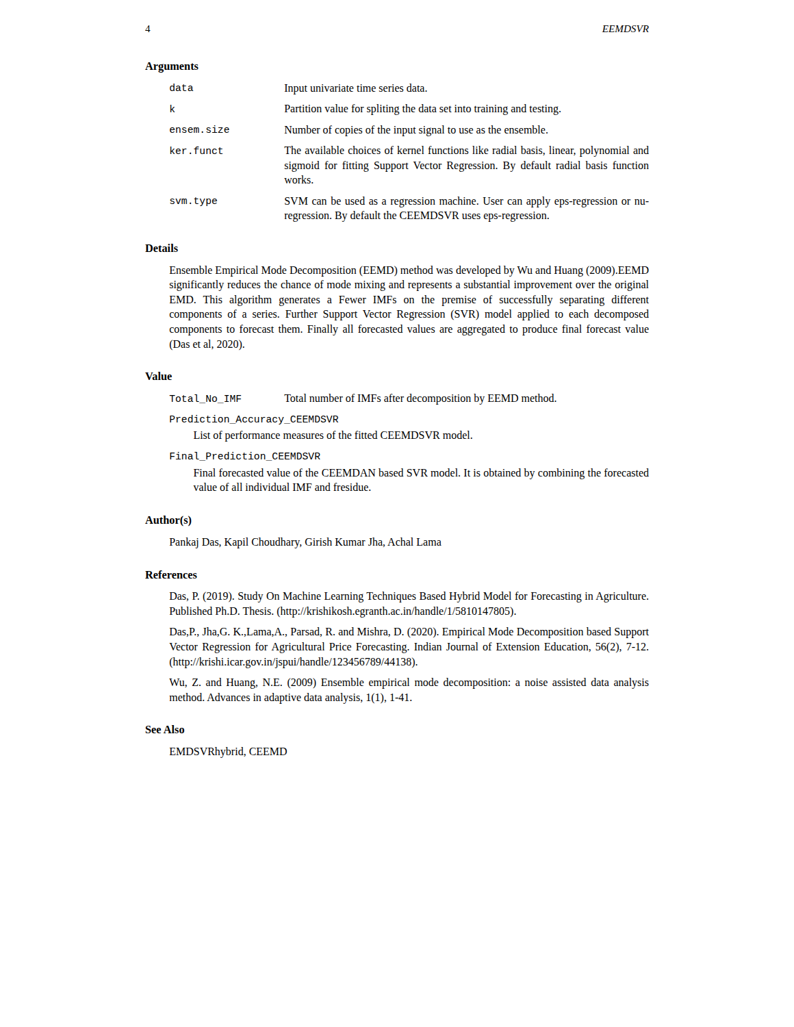4 EEMDSVR
Arguments
data
Input univariate time series data.
k
Partition value for spliting the data set into training and testing.
ensem.size
Number of copies of the input signal to use as the ensemble.
ker.funct
The available choices of kernel functions like radial basis, linear, polynomial and sigmoid for fitting Support Vector Regression. By default radial basis function works.
svm.type
SVM can be used as a regression machine. User can apply eps-regression or nu-regression. By default the CEEMDSVR uses eps-regression.
Details
Ensemble Empirical Mode Decomposition (EEMD) method was developed by Wu and Huang (2009).EEMD significantly reduces the chance of mode mixing and represents a substantial improvement over the original EMD. This algorithm generates a Fewer IMFs on the premise of successfully separating different components of a series. Further Support Vector Regression (SVR) model applied to each decomposed components to forecast them. Finally all forecasted values are aggregated to produce final forecast value (Das et al, 2020).
Value
Total_No_IMF
Total number of IMFs after decomposition by EEMD method.
Prediction_Accuracy_CEEMDSVR
List of performance measures of the fitted CEEMDSVR model.
Final_Prediction_CEEMDSVR
Final forecasted value of the CEEMDAN based SVR model. It is obtained by combining the forecasted value of all individual IMF and fresidue.
Author(s)
Pankaj Das, Kapil Choudhary, Girish Kumar Jha, Achal Lama
References
Das, P. (2019). Study On Machine Learning Techniques Based Hybrid Model for Forecasting in Agriculture. Published Ph.D. Thesis. (http://krishikosh.egranth.ac.in/handle/1/5810147805).
Das,P., Jha,G. K.,Lama,A., Parsad, R. and Mishra, D. (2020). Empirical Mode Decomposition based Support Vector Regression for Agricultural Price Forecasting. Indian Journal of Extension Education, 56(2), 7-12. (http://krishi.icar.gov.in/jspui/handle/123456789/44138).
Wu, Z. and Huang, N.E. (2009) Ensemble empirical mode decomposition: a noise assisted data analysis method. Advances in adaptive data analysis, 1(1), 1-41.
See Also
EMDSVRhybrid, CEEMD